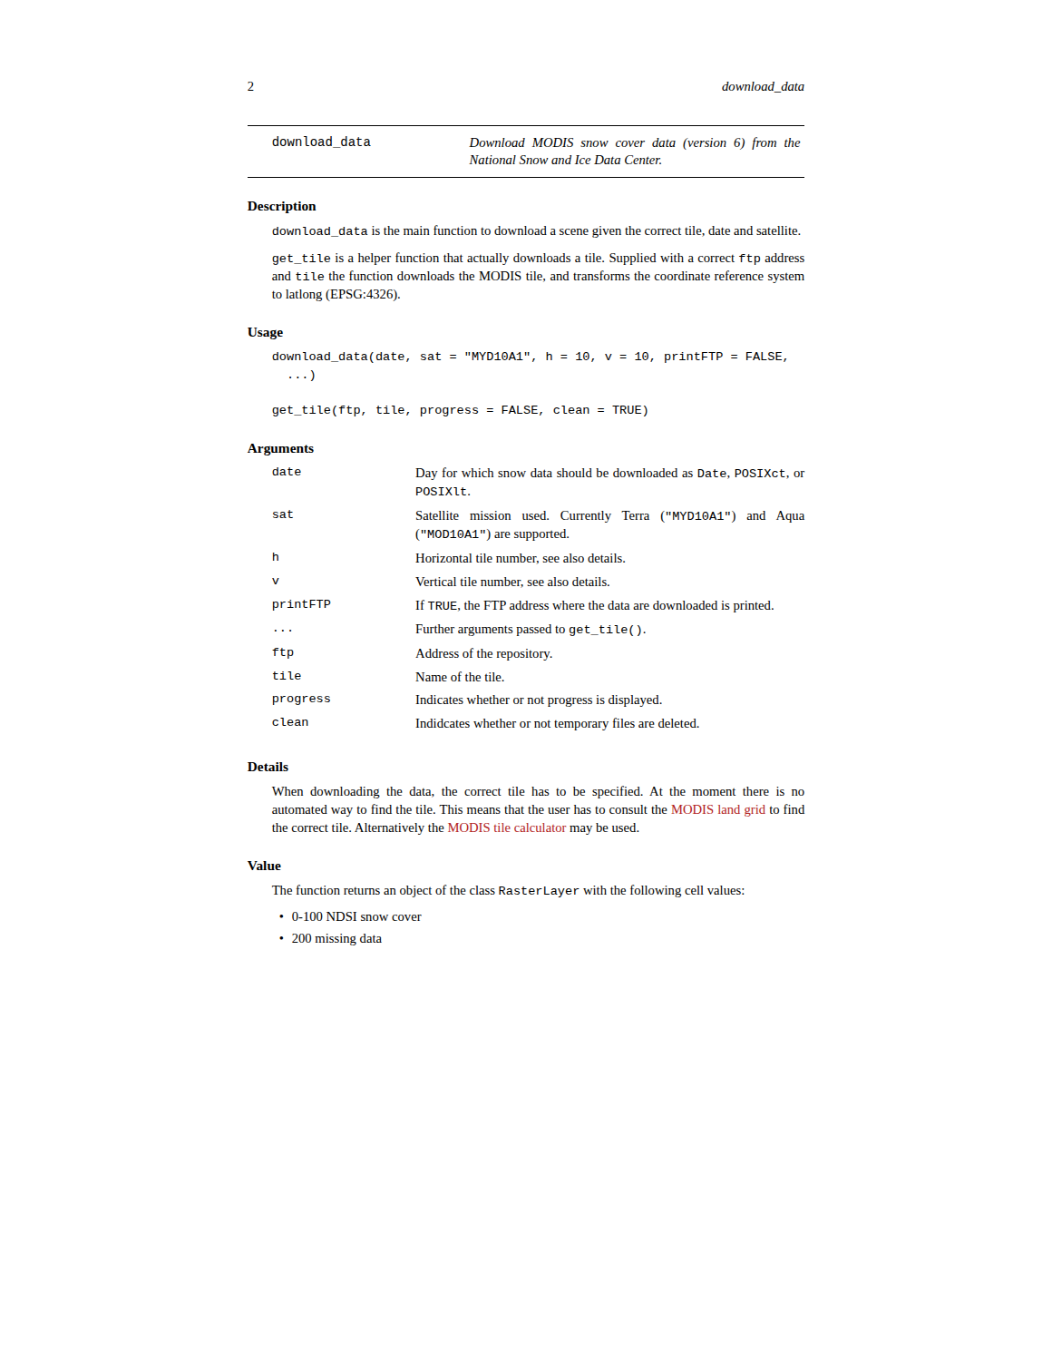2 download_data
download_data
Download MODIS snow cover data (version 6) from the National Snow and Ice Data Center.
Description
download_data is the main function to download a scene given the correct tile, date and satellite.
get_tile is a helper function that actually downloads a tile. Supplied with a correct ftp address and tile the function downloads the MODIS tile, and transforms the coordinate reference system to latlong (EPSG:4326).
Usage
download_data(date, sat = "MYD10A1", h = 10, v = 10, printFTP = FALSE,
  ...)

get_tile(ftp, tile, progress = FALSE, clean = TRUE)
Arguments
| date | Day for which snow data should be downloaded as Date , POSIXct , or POSIXlt . |
| sat | Satellite mission used. Currently Terra ( "MYD10A1" ) and Aqua ( "MOD10A1" ) are supported. |
| h | Horizontal tile number, see also details. |
| v | Vertical tile number, see also details. |
| printFTP | If TRUE , the FTP address where the data are downloaded is printed. |
| ... | Further arguments passed to get_tile() . |
| ftp | Address of the repository. |
| tile | Name of the tile. |
| progress | Indicates whether or not progress is displayed. |
| clean | Indidcates whether or not temporary files are deleted. |
Details
When downloading the data, the correct tile has to be specified. At the moment there is no automated way to find the tile. This means that the user has to consult the MODIS land grid to find the correct tile. Alternatively the MODIS tile calculator may be used.
Value
The function returns an object of the class RasterLayer with the following cell values:
0-100 NDSI snow cover
200 missing data